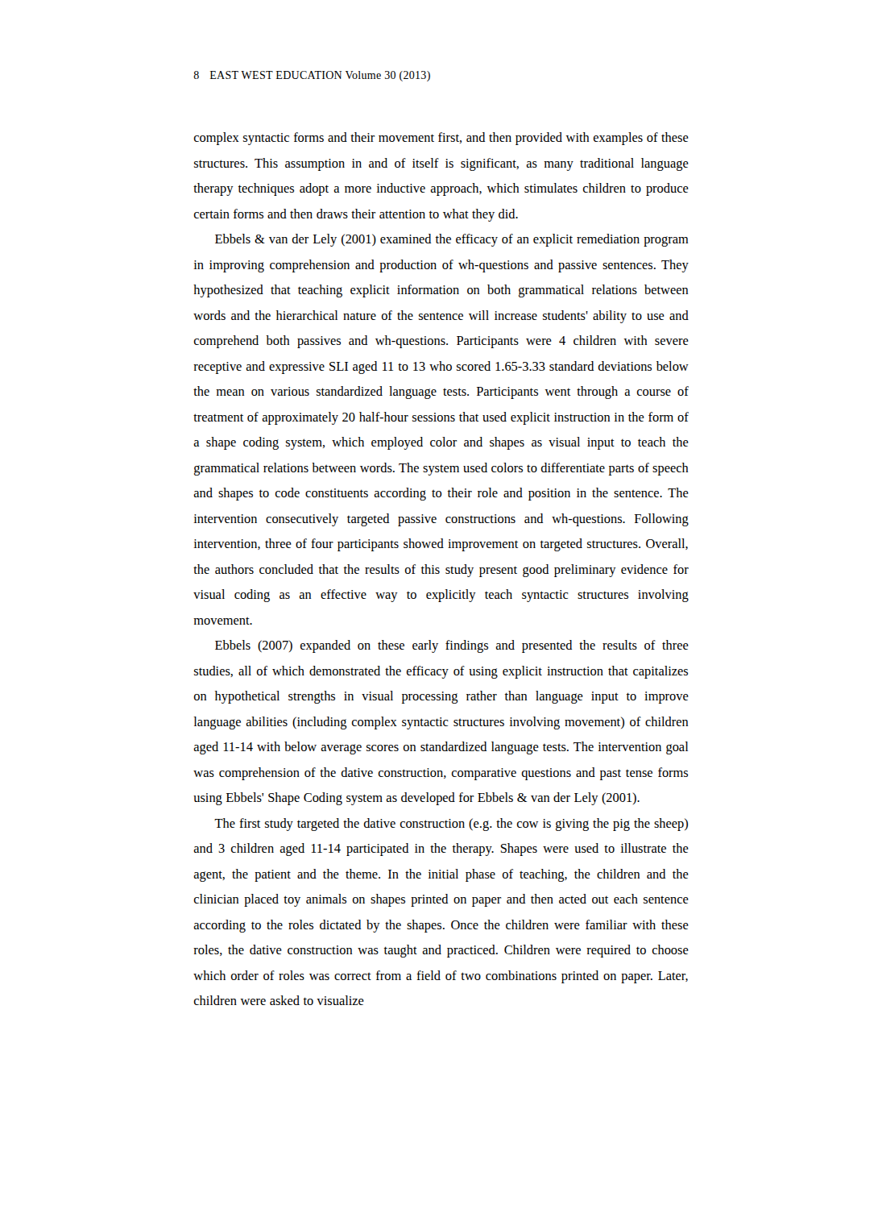8 EAST WEST EDUCATION Volume 30 (2013)
complex syntactic forms and their movement first, and then provided with examples of these structures. This assumption in and of itself is significant, as many traditional language therapy techniques adopt a more inductive approach, which stimulates children to produce certain forms and then draws their attention to what they did.
Ebbels & van der Lely (2001) examined the efficacy of an explicit remediation program in improving comprehension and production of wh-questions and passive sentences. They hypothesized that teaching explicit information on both grammatical relations between words and the hierarchical nature of the sentence will increase students' ability to use and comprehend both passives and wh-questions. Participants were 4 children with severe receptive and expressive SLI aged 11 to 13 who scored 1.65-3.33 standard deviations below the mean on various standardized language tests. Participants went through a course of treatment of approximately 20 half-hour sessions that used explicit instruction in the form of a shape coding system, which employed color and shapes as visual input to teach the grammatical relations between words. The system used colors to differentiate parts of speech and shapes to code constituents according to their role and position in the sentence. The intervention consecutively targeted passive constructions and wh-questions. Following intervention, three of four participants showed improvement on targeted structures. Overall, the authors concluded that the results of this study present good preliminary evidence for visual coding as an effective way to explicitly teach syntactic structures involving movement.
Ebbels (2007) expanded on these early findings and presented the results of three studies, all of which demonstrated the efficacy of using explicit instruction that capitalizes on hypothetical strengths in visual processing rather than language input to improve language abilities (including complex syntactic structures involving movement) of children aged 11-14 with below average scores on standardized language tests. The intervention goal was comprehension of the dative construction, comparative questions and past tense forms using Ebbels' Shape Coding system as developed for Ebbels & van der Lely (2001).
The first study targeted the dative construction (e.g. the cow is giving the pig the sheep) and 3 children aged 11-14 participated in the therapy. Shapes were used to illustrate the agent, the patient and the theme. In the initial phase of teaching, the children and the clinician placed toy animals on shapes printed on paper and then acted out each sentence according to the roles dictated by the shapes. Once the children were familiar with these roles, the dative construction was taught and practiced. Children were required to choose which order of roles was correct from a field of two combinations printed on paper. Later, children were asked to visualize